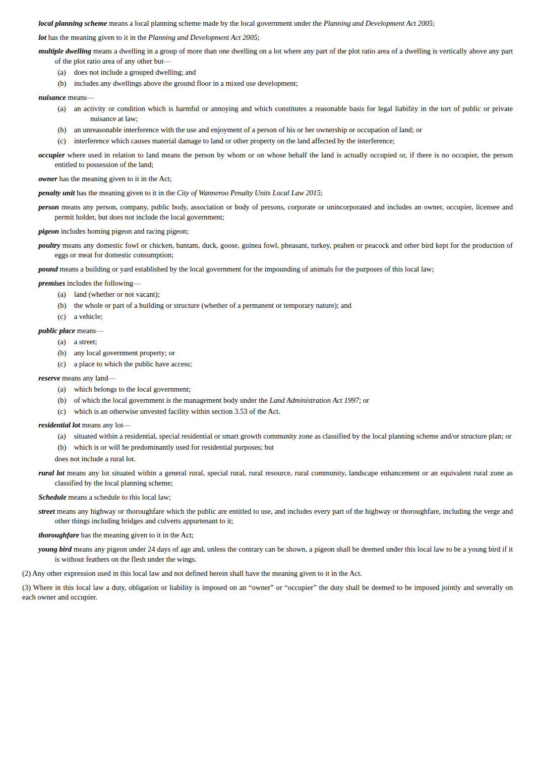local planning scheme means a local planning scheme made by the local government under the Planning and Development Act 2005;
lot has the meaning given to it in the Planning and Development Act 2005;
multiple dwelling means a dwelling in a group of more than one dwelling on a lot where any part of the plot ratio area of a dwelling is vertically above any part of the plot ratio area of any other but—
(a) does not include a grouped dwelling; and
(b) includes any dwellings above the ground floor in a mixed use development;
nuisance means—
(a) an activity or condition which is harmful or annoying and which constitutes a reasonable basis for legal liability in the tort of public or private nuisance at law;
(b) an unreasonable interference with the use and enjoyment of a person of his or her ownership or occupation of land; or
(c) interference which causes material damage to land or other property on the land affected by the interference;
occupier where used in relation to land means the person by whom or on whose behalf the land is actually occupied or, if there is no occupier, the person entitled to possession of the land;
owner has the meaning given to it in the Act;
penalty unit has the meaning given to it in the City of Wanneroo Penalty Units Local Law 2015;
person means any person, company, public body, association or body of persons, corporate or unincorporated and includes an owner, occupier, licensee and permit holder, but does not include the local government;
pigeon includes homing pigeon and racing pigeon;
poultry means any domestic fowl or chicken, bantam, duck, goose, guinea fowl, pheasant, turkey, peahen or peacock and other bird kept for the production of eggs or meat for domestic consumption;
pound means a building or yard established by the local government for the impounding of animals for the purposes of this local law;
premises includes the following—
(a) land (whether or not vacant);
(b) the whole or part of a building or structure (whether of a permanent or temporary nature); and
(c) a vehicle;
public place means—
(a) a street;
(b) any local government property; or
(c) a place to which the public have access;
reserve means any land—
(a) which belongs to the local government;
(b) of which the local government is the management body under the Land Administration Act 1997; or
(c) which is an otherwise unvested facility within section 3.53 of the Act.
residential lot means any lot—
(a) situated within a residential, special residential or smart growth community zone as classified by the local planning scheme and/or structure plan; or
(b) which is or will be predominantly used for residential purposes; but
does not include a rural lot.
rural lot means any lot situated within a general rural, special rural, rural resource, rural community, landscape enhancement or an equivalent rural zone as classified by the local planning scheme;
Schedule means a schedule to this local law;
street means any highway or thoroughfare which the public are entitled to use, and includes every part of the highway or thoroughfare, including the verge and other things including bridges and culverts appurtenant to it;
thoroughfare has the meaning given to it in the Act;
young bird means any pigeon under 24 days of age and, unless the contrary can be shown, a pigeon shall be deemed under this local law to be a young bird if it is without feathers on the flesh under the wings.
(2) Any other expression used in this local law and not defined herein shall have the meaning given to it in the Act.
(3) Where in this local law a duty, obligation or liability is imposed on an “owner” or “occupier” the duty shall be deemed to be imposed jointly and severally on each owner and occupier.